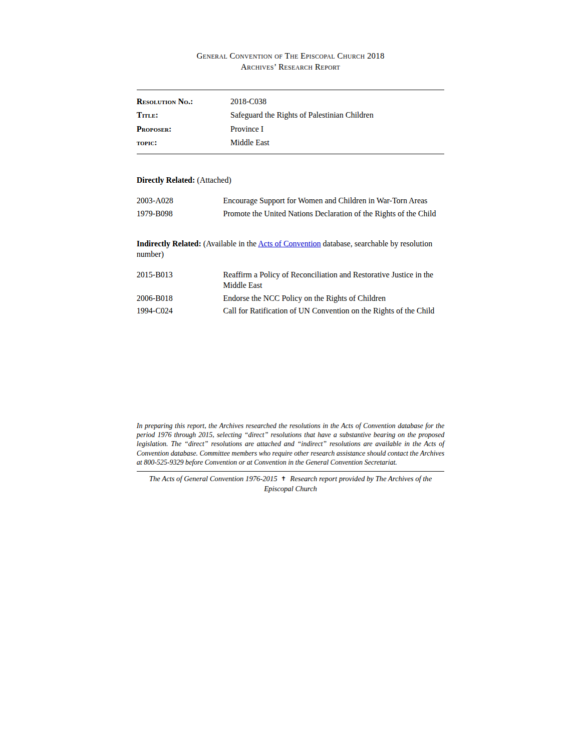General Convention of The Episcopal Church 2018
Archives’ Research Report
| Resolution No.: | 2018-C038 |
| Title: | Safeguard the Rights of Palestinian Children |
| Proposer: | Province I |
| topic: | Middle East |
Directly Related: (Attached)
| 2003-A028 | Encourage Support for Women and Children in War-Torn Areas |
| 1979-B098 | Promote the United Nations Declaration of the Rights of the Child |
Indirectly Related: (Available in the Acts of Convention database, searchable by resolution number)
| 2015-B013 | Reaffirm a Policy of Reconciliation and Restorative Justice in the Middle East |
| 2006-B018 | Endorse the NCC Policy on the Rights of Children |
| 1994-C024 | Call for Ratification of UN Convention on the Rights of the Child |
In preparing this report, the Archives researched the resolutions in the Acts of Convention database for the period 1976 through 2015, selecting “direct” resolutions that have a substantive bearing on the proposed legislation. The “direct” resolutions are attached and “indirect” resolutions are available in the Acts of Convention database. Committee members who require other research assistance should contact the Archives at 800-525-9329 before Convention or at Convention in the General Convention Secretariat.
The Acts of General Convention 1976-2015 ✝ Research report provided by The Archives of the Episcopal Church